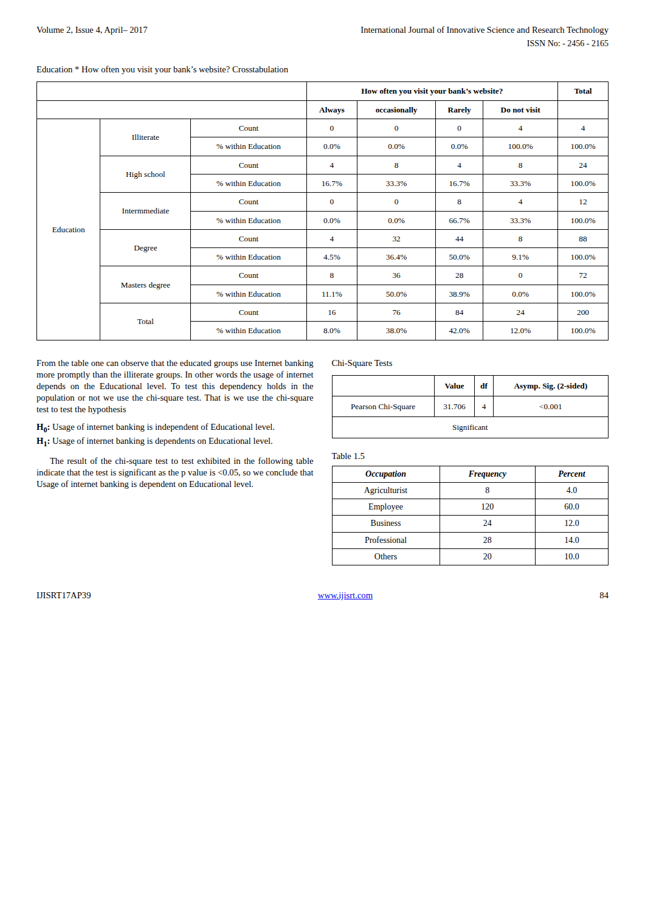Volume 2, Issue 4, April– 2017
International Journal of Innovative Science and Research Technology
ISSN No: - 2456 - 2165
Education * How often you visit your bank’s website? Crosstabulation
| | How often you visit your bank’s website? | Total |
| --- | --- | --- |
| | Always | occasionally | Rarely | Do not visit | |
| Education | Illiterate | Count | 0 | 0 | 0 | 4 | 4 |
| % within Education | 0.0% | 0.0% | 0.0% | 100.0% | 100.0% |
| High school | Count | 4 | 8 | 4 | 8 | 24 |
| % within Education | 16.7% | 33.3% | 16.7% | 33.3% | 100.0% |
| Intermmediate | Count | 0 | 0 | 8 | 4 | 12 |
| % within Education | 0.0% | 0.0% | 66.7% | 33.3% | 100.0% |
| Degree | Count | 4 | 32 | 44 | 8 | 88 |
| % within Education | 4.5% | 36.4% | 50.0% | 9.1% | 100.0% |
| Masters degree | Count | 8 | 36 | 28 | 0 | 72 |
| % within Education | 11.1% | 50.0% | 38.9% | 0.0% | 100.0% |
| Total | Count | 16 | 76 | 84 | 24 | 200 |
| % within Education | 8.0% | 38.0% | 42.0% | 12.0% | 100.0% |
From the table one can observe that the educated groups use Internet banking more promptly than the illiterate groups. In other words the usage of internet depends on the Educational level. To test this dependency holds in the population or not we use the chi-square test. That is we use the chi-square test to test the hypothesis
H0: Usage of internet banking is independent of Educational level.
H1: Usage of internet banking is dependents on Educational level.
The result of the chi-square test to test exhibited in the following table indicate that the test is significant as the p value is <0.05, so we conclude that Usage of internet banking is dependent on Educational level.
Chi-Square Tests
| | Value | df | Asymp. Sig. (2-sided) |
| --- | --- | --- | --- |
| Pearson Chi-Square | 31.706 | 4 | <0.001 |
| Significant |
Table 1.5
| Occupation | Frequency | Percent |
| --- | --- | --- |
| Agriculturist | 8 | 4.0 |
| Employee | 120 | 60.0 |
| Business | 24 | 12.0 |
| Professional | 28 | 14.0 |
| Others | 20 | 10.0 |
IJISRT17AP39
www.ijisrt.com
84